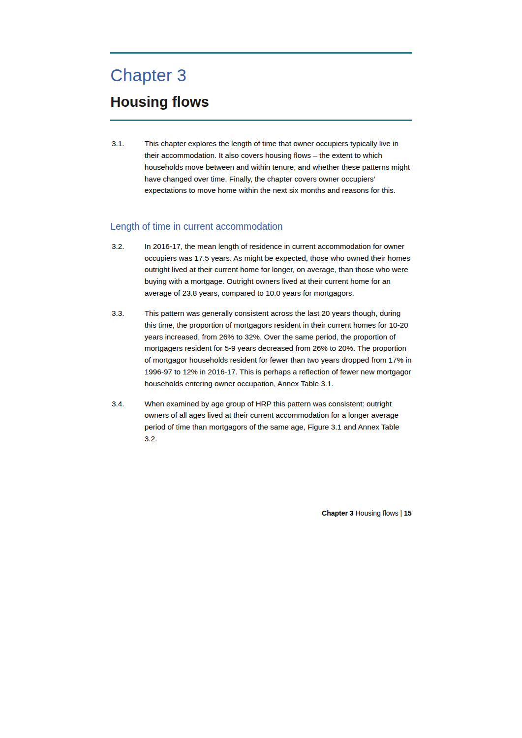Chapter 3
Housing flows
3.1.
This chapter explores the length of time that owner occupiers typically live in their accommodation. It also covers housing flows – the extent to which households move between and within tenure, and whether these patterns might have changed over time. Finally, the chapter covers owner occupiers’ expectations to move home within the next six months and reasons for this.
Length of time in current accommodation
3.2.
In 2016-17, the mean length of residence in current accommodation for owner occupiers was 17.5 years. As might be expected, those who owned their homes outright lived at their current home for longer, on average, than those who were buying with a mortgage. Outright owners lived at their current home for an average of 23.8 years, compared to 10.0 years for mortgagors.
3.3.
This pattern was generally consistent across the last 20 years though, during this time, the proportion of mortgagors resident in their current homes for 10-20 years increased, from 26% to 32%. Over the same period, the proportion of mortgagers resident for 5-9 years decreased from 26% to 20%. The proportion of mortgagor households resident for fewer than two years dropped from 17% in 1996-97 to 12% in 2016-17. This is perhaps a reflection of fewer new mortgagor households entering owner occupation, Annex Table 3.1.
3.4.
When examined by age group of HRP this pattern was consistent: outright owners of all ages lived at their current accommodation for a longer average period of time than mortgagors of the same age, Figure 3.1 and Annex Table 3.2.
Chapter 3 Housing flows | 15